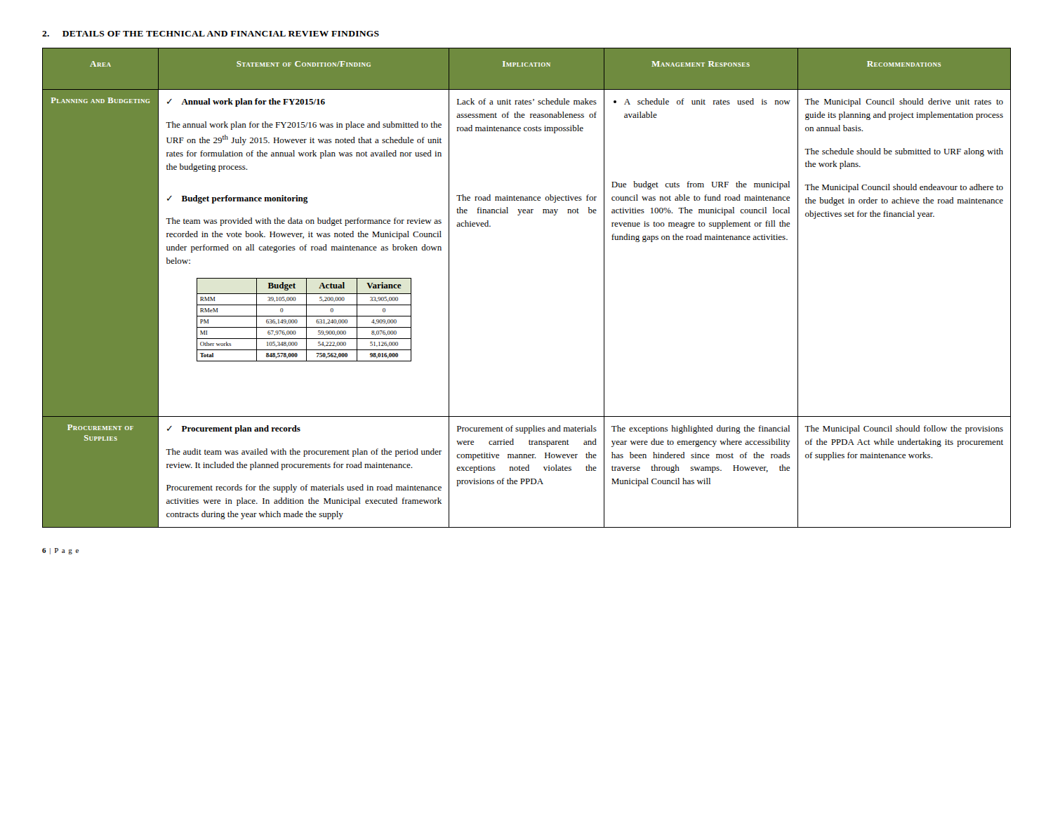2. DETAILS OF THE TECHNICAL AND FINANCIAL REVIEW FINDINGS
| Area | Statement of Condition/Finding | Implication | Management Responses | Recommendations |
| --- | --- | --- | --- | --- |
| Planning and Budgeting | Annual work plan for the FY2015/16 The annual work plan for the FY2015/16 was in place and submitted to the URF on the 29 th July 2015. However it was noted that a schedule of unit rates for formulation of the annual work plan was not availed nor used in the budgeting process. Budget performance monitoring The team was provided with the data on budget performance for review as recorded in the vote book. However, it was noted the Municipal Council under performed on all categories of road maintenance as broken down below: / / Budget / Actual / Variance / / --- / --- / --- / --- / / RMM / 39,105,000 / 5,200,000 / 33,905,000 / / RMeM / 0 / 0 / 0 / / PM / 636,149,000 / 631,240,000 / 4,909,000 / / MI / 67,976,000 / 59,900,000 / 8,076,000 / / Other works / 105,348,000 / 54,222,000 / 51,126,000 / / Total / 848,578,000 / 750,562,000 / 98,016,000 / | Lack of a unit rates’ schedule makes assessment of the reasonableness of road maintenance costs impossible The road maintenance objectives for the financial year may not be achieved. | A schedule of unit rates used is now available Due budget cuts from URF the municipal council was not able to fund road maintenance activities 100%. The municipal council local revenue is too meagre to supplement or fill the funding gaps on the road maintenance activities. | The Municipal Council should derive unit rates to guide its planning and project implementation process on annual basis. The schedule should be submitted to URF along with the work plans. The Municipal Council should endeavour to adhere to the budget in order to achieve the road maintenance objectives set for the financial year. |
| Procurement of Supplies | Procurement plan and records The audit team was availed with the procurement plan of the period under review. It included the planned procurements for road maintenance. Procurement records for the supply of materials used in road maintenance activities were in place. In addition the Municipal executed framework contracts during the year which made the supply | Procurement of supplies and materials were carried transparent and competitive manner. However the exceptions noted violates the provisions of the PPDA | The exceptions highlighted during the financial year were due to emergency where accessibility has been hindered since most of the roads traverse through swamps. However, the Municipal Council has will | The Municipal Council should follow the provisions of the PPDA Act while undertaking its procurement of supplies for maintenance works. |
6 | P a g e